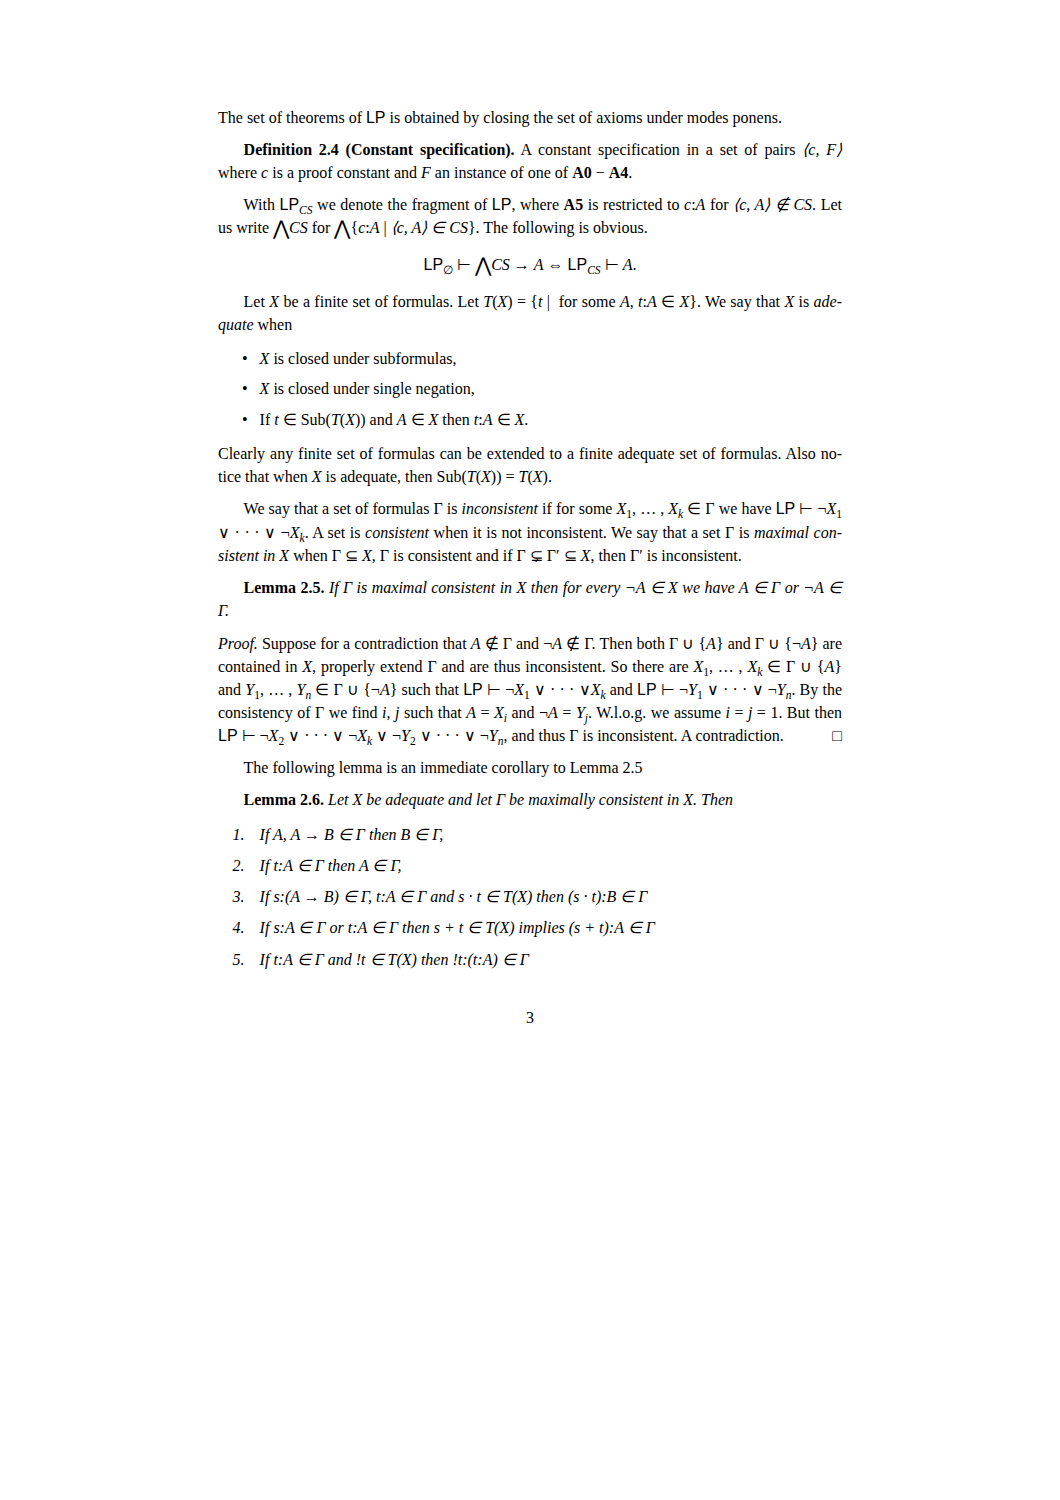The set of theorems of LP is obtained by closing the set of axioms under modes ponens.
Definition 2.4 (Constant specification). A constant specification in a set of pairs ⟨c, F⟩ where c is a proof constant and F an instance of one of A0 − A4.
With LPCS we denote the fragment of LP, where A5 is restricted to c:A for ⟨c, A⟩ ∉ CS. Let us write ⋀CS for ⋀{c:A | ⟨c, A⟩ ∈ CS}. The following is obvious.
LP∅ ⊢ ⋀CS → A ⇔ LPCS ⊢ A.
Let X be a finite set of formulas. Let T(X) = {t | for some A, t:A ∈ X}. We say that X is adequate when
X is closed under subformulas,
X is closed under single negation,
If t ∈ Sub(T(X)) and A ∈ X then t:A ∈ X.
Clearly any finite set of formulas can be extended to a finite adequate set of formulas. Also notice that when X is adequate, then Sub(T(X)) = T(X).
We say that a set of formulas Γ is inconsistent if for some X1, … , Xk ∈ Γ we have LP ⊢ ¬X1 ∨ · · · ∨ ¬Xk. A set is consistent when it is not inconsistent. We say that a set Γ is maximal consistent in X when Γ ⊆ X, Γ is consistent and if Γ ⊊ Γ′ ⊆ X, then Γ′ is inconsistent.
Lemma 2.5. If Γ is maximal consistent in X then for every ¬A ∈ X we have A ∈ Γ or ¬A ∈ Γ.
Proof. Suppose for a contradiction that A ∉ Γ and ¬A ∉ Γ. Then both Γ ∪ {A} and Γ ∪ {¬A} are contained in X, properly extend Γ and are thus inconsistent. So there are X1, … , Xk ∈ Γ ∪ {A} and Y1, … , Yn ∈ Γ ∪ {¬A} such that LP ⊢ ¬X1 ∨ · · · ∨Xk and LP ⊢ ¬Y1 ∨ · · · ∨ ¬Yn. By the consistency of Γ we find i, j such that A = Xi and ¬A = Yj. W.l.o.g. we assume i = j = 1. But then LP ⊢ ¬X2 ∨ · · · ∨ ¬Xk ∨ ¬Y2 ∨ · · · ∨ ¬Yn, and thus Γ is inconsistent. A contradiction. □
The following lemma is an immediate corollary to Lemma 2.5
Lemma 2.6. Let X be adequate and let Γ be maximally consistent in X. Then
If A, A → B ∈ Γ then B ∈ Γ,
If t:A ∈ Γ then A ∈ Γ,
If s:(A → B) ∈ Γ, t:A ∈ Γ and s · t ∈ T(X) then (s · t):B ∈ Γ
If s:A ∈ Γ or t:A ∈ Γ then s + t ∈ T(X) implies (s + t):A ∈ Γ
If t:A ∈ Γ and !t ∈ T(X) then !t:(t:A) ∈ Γ
3